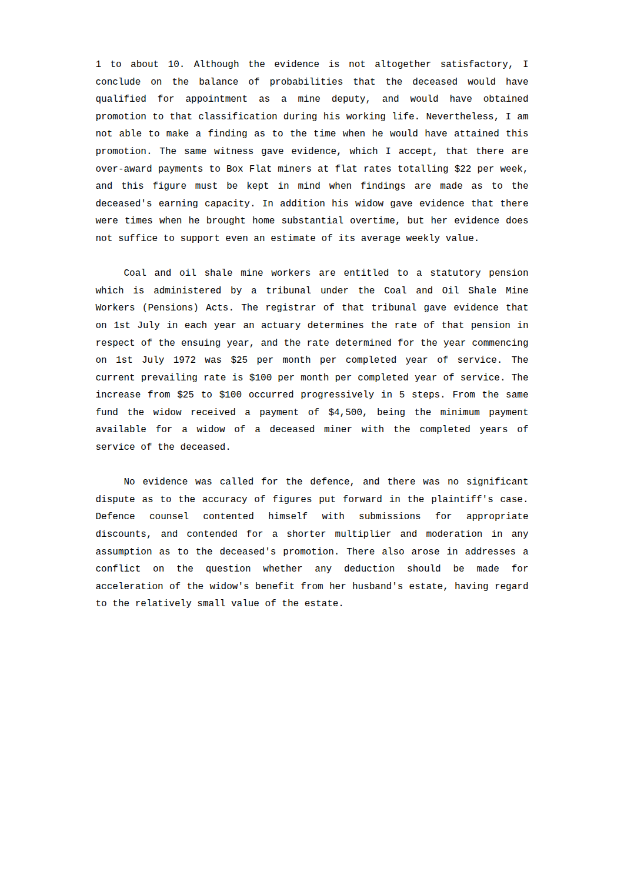1 to about 10. Although the evidence is not altogether satisfactory, I conclude on the balance of probabilities that the deceased would have qualified for appointment as a mine deputy, and would have obtained promotion to that classification during his working life. Nevertheless, I am not able to make a finding as to the time when he would have attained this promotion. The same witness gave evidence, which I accept, that there are over-award payments to Box Flat miners at flat rates totalling $22 per week, and this figure must be kept in mind when findings are made as to the deceased's earning capacity. In addition his widow gave evidence that there were times when he brought home substantial overtime, but her evidence does not suffice to support even an estimate of its average weekly value.
Coal and oil shale mine workers are entitled to a statutory pension which is administered by a tribunal under the Coal and Oil Shale Mine Workers (Pensions) Acts. The registrar of that tribunal gave evidence that on 1st July in each year an actuary determines the rate of that pension in respect of the ensuing year, and the rate determined for the year commencing on 1st July 1972 was $25 per month per completed year of service. The current prevailing rate is $100 per month per completed year of service. The increase from $25 to $100 occurred progressively in 5 steps. From the same fund the widow received a payment of $4,500, being the minimum payment available for a widow of a deceased miner with the completed years of service of the deceased.
No evidence was called for the defence, and there was no significant dispute as to the accuracy of figures put forward in the plaintiff's case. Defence counsel contented himself with submissions for appropriate discounts, and contended for a shorter multiplier and moderation in any assumption as to the deceased's promotion. There also arose in addresses a conflict on the question whether any deduction should be made for acceleration of the widow's benefit from her husband's estate, having regard to the relatively small value of the estate.